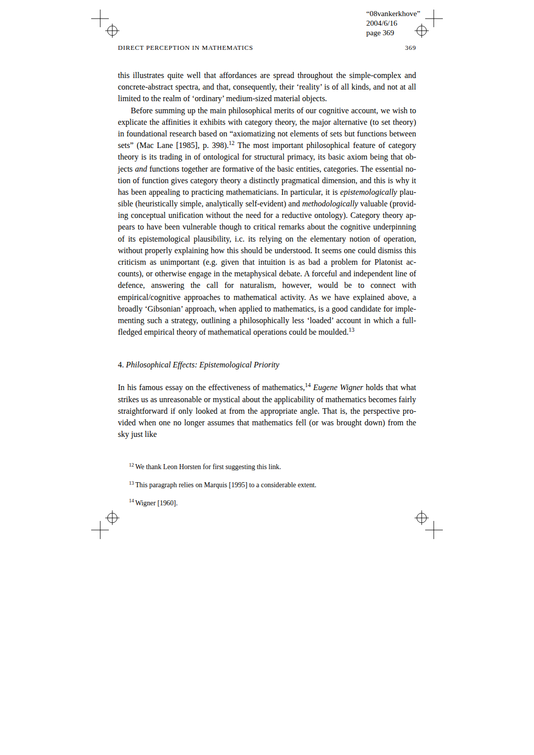“08vankerkhove”
2004/6/16
page 369
Direct Perception in Mathematics 369
this illustrates quite well that affordances are spread throughout the simple-complex and concrete-abstract spectra, and that, consequently, their ‘reality’ is of all kinds, and not at all limited to the realm of ‘ordinary’ medium-sized material objects.
Before summing up the main philosophical merits of our cognitive account, we wish to explicate the affinities it exhibits with category theory, the major alternative (to set theory) in foundational research based on “axiomatizing not elements of sets but functions between sets” (Mac Lane [1985], p. 398).12 The most important philosophical feature of category theory is its trading in of ontological for structural primacy, its basic axiom being that objects and functions together are formative of the basic entities, categories. The essential notion of function gives category theory a distinctly pragmatical dimension, and this is why it has been appealing to practicing mathematicians. In particular, it is epistemologically plausible (heuristically simple, analytically self-evident) and methodologically valuable (providing conceptual unification without the need for a reductive ontology). Category theory appears to have been vulnerable though to critical remarks about the cognitive underpinning of its epistemological plausibility, i.c. its relying on the elementary notion of operation, without properly explaining how this should be understood. It seems one could dismiss this criticism as unimportant (e.g. given that intuition is as bad a problem for Platonist accounts), or otherwise engage in the metaphysical debate. A forceful and independent line of defence, answering the call for naturalism, however, would be to connect with empirical/cognitive approaches to mathematical activity. As we have explained above, a broadly ‘Gibsonian’ approach, when applied to mathematics, is a good candidate for implementing such a strategy, outlining a philosophically less ‘loaded’ account in which a full-fledged empirical theory of mathematical operations could be moulded.13
4. Philosophical Effects: Epistemological Priority
In his famous essay on the effectiveness of mathematics,14 Eugene Wigner holds that what strikes us as unreasonable or mystical about the applicability of mathematics becomes fairly straightforward if only looked at from the appropriate angle. That is, the perspective provided when one no longer assumes that mathematics fell (or was brought down) from the sky just like
12We thank Leon Horsten for first suggesting this link.
13This paragraph relies on Marquis [1995] to a considerable extent.
14Wigner [1960].